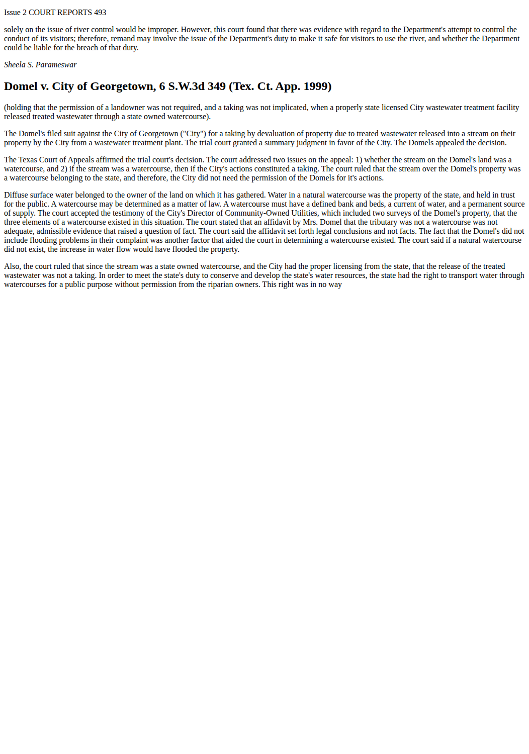Issue 2 COURT REPORTS 493
solely on the issue of river control would be improper. However, this court found that there was evidence with regard to the Department's attempt to control the conduct of its visitors; therefore, remand may involve the issue of the Department's duty to make it safe for visitors to use the river, and whether the Department could be liable for the breach of that duty.
Sheela S. Parameswar
Domel v. City of Georgetown, 6 S.W.3d 349 (Tex. Ct. App. 1999)
(holding that the permission of a landowner was not required, and a taking was not implicated, when a properly state licensed City wastewater treatment facility released treated wastewater through a state owned watercourse).
The Domel's filed suit against the City of Georgetown ("City") for a taking by devaluation of property due to treated wastewater released into a stream on their property by the City from a wastewater treatment plant. The trial court granted a summary judgment in favor of the City. The Domels appealed the decision.
The Texas Court of Appeals affirmed the trial court's decision. The court addressed two issues on the appeal: 1) whether the stream on the Domel's land was a watercourse, and 2) if the stream was a watercourse, then if the City's actions constituted a taking. The court ruled that the stream over the Domel's property was a watercourse belonging to the state, and therefore, the City did not need the permission of the Domels for it's actions.
Diffuse surface water belonged to the owner of the land on which it has gathered. Water in a natural watercourse was the property of the state, and held in trust for the public. A watercourse may be determined as a matter of law. A watercourse must have a defined bank and beds, a current of water, and a permanent source of supply. The court accepted the testimony of the City's Director of Community-Owned Utilities, which included two surveys of the Domel's property, that the three elements of a watercourse existed in this situation. The court stated that an affidavit by Mrs. Domel that the tributary was not a watercourse was not adequate, admissible evidence that raised a question of fact. The court said the affidavit set forth legal conclusions and not facts. The fact that the Domel's did not include flooding problems in their complaint was another factor that aided the court in determining a watercourse existed. The court said if a natural watercourse did not exist, the increase in water flow would have flooded the property.
Also, the court ruled that since the stream was a state owned watercourse, and the City had the proper licensing from the state, that the release of the treated wastewater was not a taking. In order to meet the state's duty to conserve and develop the state's water resources, the state had the right to transport water through watercourses for a public purpose without permission from the riparian owners. This right was in no way